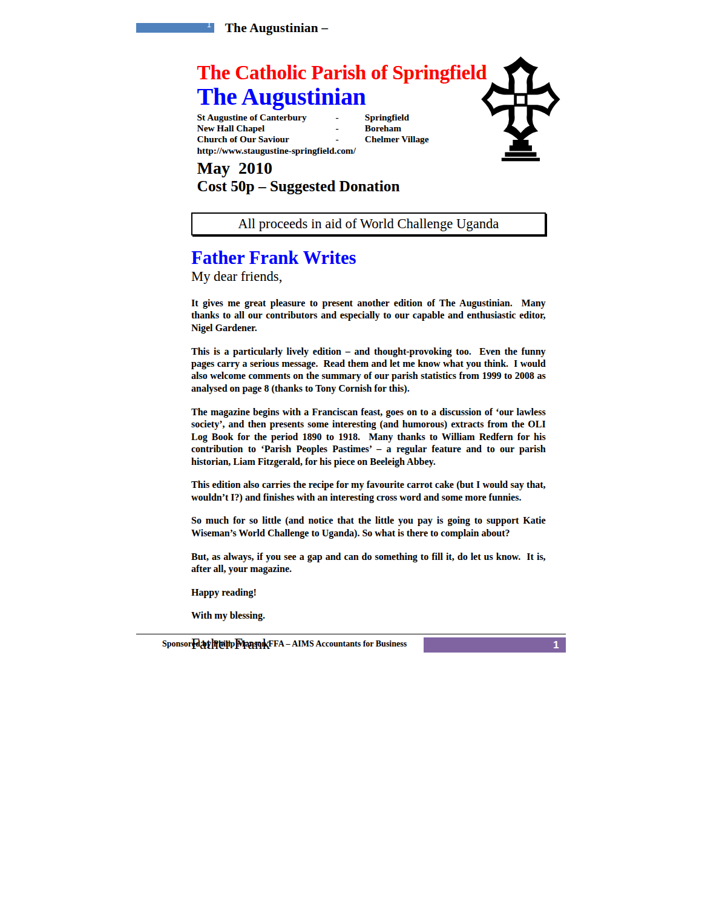1
The Augustinian –
The Catholic Parish of Springfield
The Augustinian
| St Augustine of Canterbury | - | Springfield |
| New Hall Chapel | - | Boreham |
| Church of Our Saviour | - | Chelmer Village |
http://www.staugustine-springfield.com/
May 2010
Cost 50p – Suggested Donation
All proceeds in aid of World Challenge Uganda
Father Frank Writes
My dear friends,
It gives me great pleasure to present another edition of The Augustinian. Many thanks to all our contributors and especially to our capable and enthusiastic editor, Nigel Gardener.
This is a particularly lively edition – and thought-provoking too. Even the funny pages carry a serious message. Read them and let me know what you think. I would also welcome comments on the summary of our parish statistics from 1999 to 2008 as analysed on page 8 (thanks to Tony Cornish for this).
The magazine begins with a Franciscan feast, goes on to a discussion of ‘our lawless society’, and then presents some interesting (and humorous) extracts from the OLI Log Book for the period 1890 to 1918. Many thanks to William Redfern for his contribution to ‘Parish Peoples Pastimes’ – a regular feature and to our parish historian, Liam Fitzgerald, for his piece on Beeleigh Abbey.
This edition also carries the recipe for my favourite carrot cake (but I would say that, wouldn’t I?) and finishes with an interesting cross word and some more funnies.
So much for so little (and notice that the little you pay is going to support Katie Wiseman’s World Challenge to Uganda). So what is there to complain about?
But, as always, if you see a gap and can do something to fill it, do let us know. It is, after all, your magazine.
Happy reading!
With my blessing.
Father Frank
Sponsored by Philip Manson FFA – AIMS Accountants for Business
1